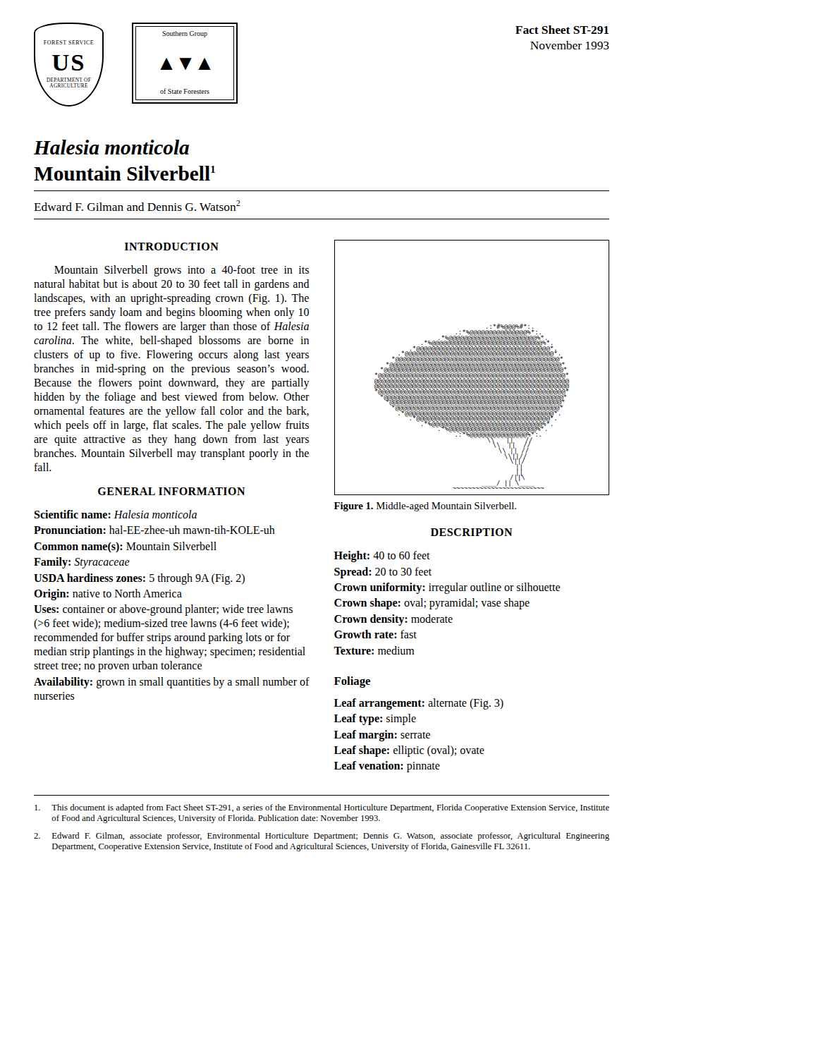FOREST SERVICE
US
DEPARTMENT OF AGRICULTURE
Southern Group
▲▼▲
of State Foresters
Fact Sheet ST-291
November 1993
Halesia monticola Mountain Silverbell1
Edward F. Gilman and Dennis G. Watson2
INTRODUCTION
Mountain Silverbell grows into a 40-foot tree in its natural habitat but is about 20 to 30 feet tall in gardens and landscapes, with an upright-spreading crown (Fig. 1). The tree prefers sandy loam and begins blooming when only 10 to 12 feet tall. The flowers are larger than those of Halesia carolina. The white, bell-shaped blossoms are borne in clusters of up to five. Flowering occurs along last years branches in mid-spring on the previous season’s wood. Because the flowers point downward, they are partially hidden by the foliage and best viewed from below. Other ornamental features are the yellow fall color and the bark, which peels off in large, flat scales. The pale yellow fruits are quite attractive as they hang down from last years branches. Mountain Silverbell may transplant poorly in the fall.
GENERAL INFORMATION
Scientific name: Halesia monticola
Pronunciation: hal-EE-zhee-uh mawn-tih-KOLE-uh
Common name(s): Mountain Silverbell
Family: Styracaceae
USDA hardiness zones: 5 through 9A (Fig. 2)
Origin: native to North America
Uses: container or above-ground planter; wide tree lawns (>6 feet wide); medium-sized tree lawns (4-6 feet wide); recommended for buffer strips around parking lots or for median strip plantings in the highway; specimen; residential street tree; no proven urban tolerance
Availability: grown in small quantities by a small number of nurseries
.:*#%@@@%#*:. .:*%@@@@@@@@@@@@@@@%*:. .*%@@@@@@@@@@@@@@@@@@@@@@@%*. .*%@@@@@@@@@@@@@@@@@@@@@@@@@@@@@%*. .*@@@@@@@@@@@@@@@@@@@@@@@@@@@@@@@@@@@*. .*@@@@@@@@@@@@@@@@@@@@@@@@@@@@@@@@@@@@@@@*. *@@@@@@@@@@@@@@@@@@@@@@@@@@@@@@@@@@@@@@@@@@@* *@@@@@@@@@@@@@@@@@@@@@@@@@@@@@@@@@@@@@@@@@@@@@* *@@@@@@@@@@@@@@@@@@@@@@@@@@@@@@@@@@@@@@@@@@@@@@@* *@@@@@@@@@@@@@@@@@@@@@@@@@@@@@@@@@@@@@@@@@@@@@@@@@* @@@@@@@@@@@@@@@@@@@@@@@@@@@@@@@@@@@@@@@@@@@@@@@@@@@ @@@@@@@@@@@@@@@@@@@@@@@@@@@@@@@@@@@@@@@@@@@@@@@@@@@ *@@@@@@@@@@@@@@@@@@@@@@@@@@@@@@@@@@@@@@@@@@@@@@@@@* *@@@@@@@@@@@@@@@@@@@@@@@@@@@@@@@@@@@@@@@@@@@@@@@* *@@@@@@@@@@@@@@@@@@@@@@@@@@@@@@@@@@@@@@@@@@@@@* *@@@@@@@@@@@@@@@@@@@@@@@@@@@@@@@@@@@@@@@@@@@* .*@@@@@@@@@@@@@@@@@@@@@@@@@@@@@@@@@@@@@@@*. .*@@@@@@@@@@@@@@@@@@@@@@@@@@@@@@@@@@@*. .*%@@@@@@@@@@@@@@@@@@@@@@@@@@@@@%*. .*%@@@@@@@@@@@@@@@@@@@@@@@%*. .:*%@@@@@@@@@@@@@@@%*:. \\ || // \\ || // \\ || // \\||// \||/ || || /||\ ____/ || \____ ~~~~~~~~~~~~~~~~~~~~~~~~
Figure 1. Middle-aged Mountain Silverbell.
DESCRIPTION
Height: 40 to 60 feet
Spread: 20 to 30 feet
Crown uniformity: irregular outline or silhouette
Crown shape: oval; pyramidal; vase shape
Crown density: moderate
Growth rate: fast
Texture: medium
Foliage
Leaf arrangement: alternate (Fig. 3)
Leaf type: simple
Leaf margin: serrate
Leaf shape: elliptic (oval); ovate
Leaf venation: pinnate
1.
This document is adapted from Fact Sheet ST-291, a series of the Environmental Horticulture Department, Florida Cooperative Extension Service, Institute of Food and Agricultural Sciences, University of Florida. Publication date: November 1993.
2.
Edward F. Gilman, associate professor, Environmental Horticulture Department; Dennis G. Watson, associate professor, Agricultural Engineering Department, Cooperative Extension Service, Institute of Food and Agricultural Sciences, University of Florida, Gainesville FL 32611.